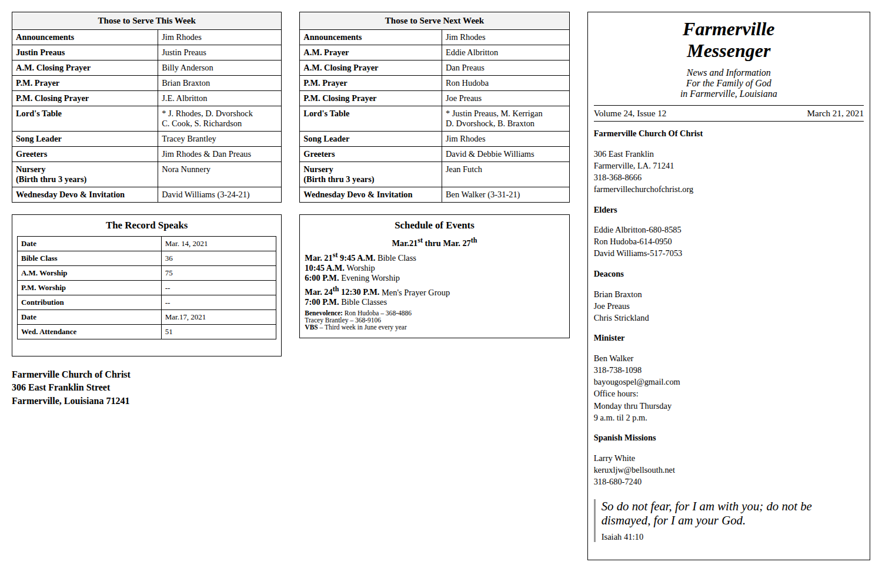Those to Serve This Week
| Announcements | Jim Rhodes |
| Justin Preaus | Justin Preaus |
| A.M. Closing Prayer | Billy Anderson |
| P.M. Prayer | Brian Braxton |
| P.M. Closing Prayer | J.E. Albritton |
| Lord's Table | * J. Rhodes, D. Dvorshock C. Cook, S. Richardson |
| Song Leader | Tracey Brantley |
| Greeters | Jim Rhodes & Dan Preaus |
| Nursery (Birth thru 3 years) | Nora Nunnery |
| Wednesday Devo & Invitation | David Williams (3-24-21) |
The Record Speaks
| Date | Mar. 14, 2021 |
| Bible Class | 36 |
| A.M. Worship | 75 |
| P.M. Worship | -- |
| Contribution | -- |
| Date | Mar.17, 2021 |
| Wed. Attendance | 51 |
Farmerville Church of Christ
306 East Franklin Street
Farmerville, Louisiana 71241
Those to Serve Next Week
| Announcements | Jim Rhodes |
| A.M. Prayer | Eddie Albritton |
| A.M. Closing Prayer | Dan Preaus |
| P.M. Prayer | Ron Hudoba |
| P.M. Closing Prayer | Joe Preaus |
| Lord's Table | * Justin Preaus, M. Kerrigan D. Dvorshock, B. Braxton |
| Song Leader | Jim Rhodes |
| Greeters | David & Debbie Williams |
| Nursery (Birth thru 3 years) | Jean Futch |
| Wednesday Devo & Invitation | Ben Walker (3-31-21) |
Schedule of Events
Mar.21st thru Mar. 27th
Mar. 21st 9:45 A.M. Bible Class
10:45 A.M. Worship
6:00 P.M. Evening Worship
Mar. 24th 12:30 P.M. Men's Prayer Group
7:00 P.M. Bible Classes
Benevolence: Ron Hudoba – 368-4886
Tracey Brantley – 368-9106
VBS – Third week in June every year
Farmerville
Messenger
News and Information
For the Family of God
in Farmerville, Louisiana
Volume 24, Issue 12 March 21, 2021
Farmerville Church Of Christ
306 East Franklin
Farmerville, LA. 71241
318-368-8666
farmervillechurchofchrist.org
Elders
Eddie Albritton-680-8585
Ron Hudoba-614-0950
David Williams-517-7053
Deacons
Brian Braxton
Joe Preaus
Chris Strickland
Minister
Ben Walker
318-738-1098
bayougospel@gmail.com
Office hours:
Monday thru Thursday
9 a.m. til 2 p.m.
Spanish Missions
Larry White
keruxljw@bellsouth.net
318-680-7240
So do not fear, for I am with you; do not be dismayed, for I am your God. Isaiah 41:10